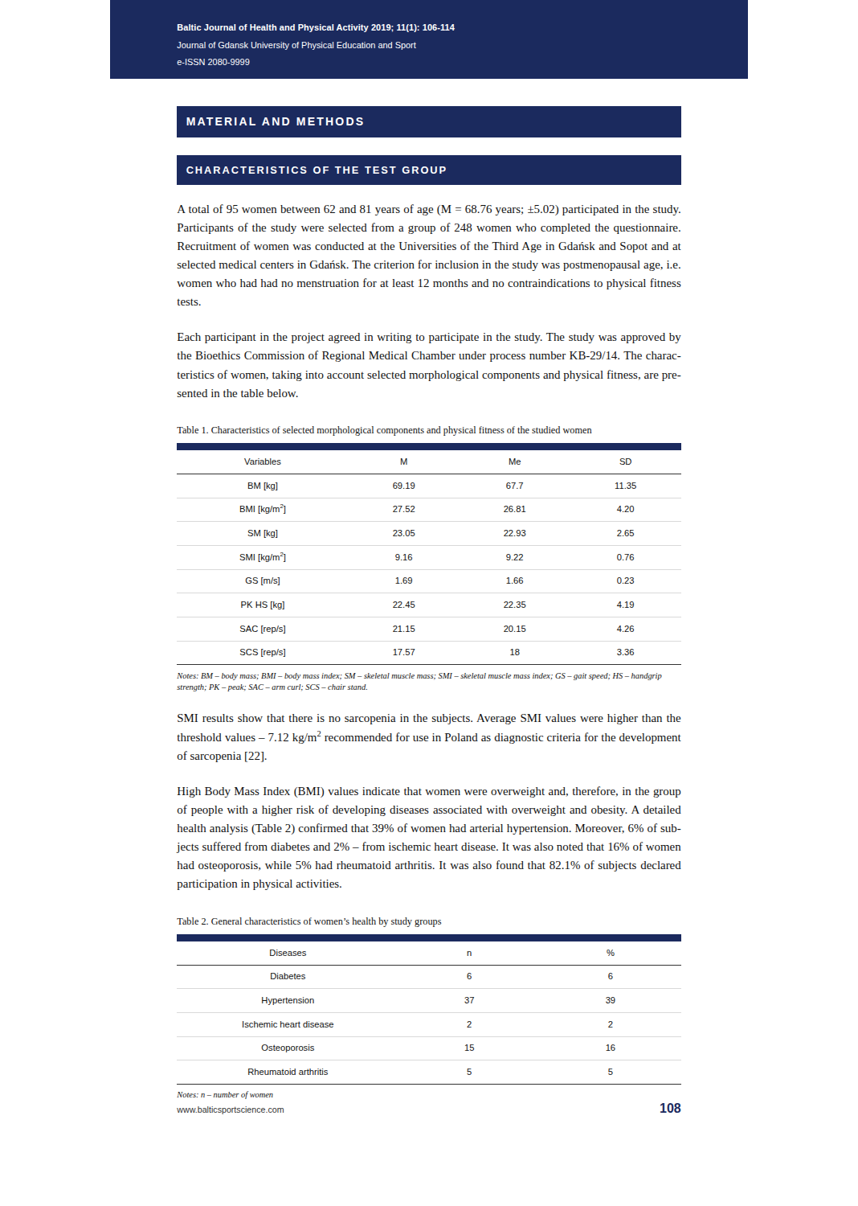Baltic Journal of Health and Physical Activity 2019; 11(1): 106-114
Journal of Gdansk University of Physical Education and Sport
e-ISSN 2080-9999
Material and methods
Characteristics of the test group
A total of 95 women between 62 and 81 years of age (M = 68.76 years; ±5.02) participated in the study. Participants of the study were selected from a group of 248 women who completed the questionnaire. Recruitment of women was conducted at the Universities of the Third Age in Gdańsk and Sopot and at selected medical centers in Gdańsk. The criterion for inclusion in the study was postmenopausal age, i.e. women who had had no menstruation for at least 12 months and no contraindications to physical fitness tests.
Each participant in the project agreed in writing to participate in the study. The study was approved by the Bioethics Commission of Regional Medical Chamber under process number KB-29/14. The characteristics of women, taking into account selected morphological components and physical fitness, are presented in the table below.
Table 1. Characteristics of selected morphological components and physical fitness of the studied women
| Variables | M | Me | SD |
| --- | --- | --- | --- |
| BM [kg] | 69.19 | 67.7 | 11.35 |
| BMI [kg/m 2 ] | 27.52 | 26.81 | 4.20 |
| SM [kg] | 23.05 | 22.93 | 2.65 |
| SMI [kg/m 2 ] | 9.16 | 9.22 | 0.76 |
| GS [m/s] | 1.69 | 1.66 | 0.23 |
| PK HS [kg] | 22.45 | 22.35 | 4.19 |
| SAC [rep/s] | 21.15 | 20.15 | 4.26 |
| SCS [rep/s] | 17.57 | 18 | 3.36 |
Notes: BM – body mass; BMI – body mass index; SM – skeletal muscle mass; SMI – skeletal muscle mass index; GS – gait speed; HS – handgrip strength; PK – peak; SAC – arm curl; SCS – chair stand.
SMI results show that there is no sarcopenia in the subjects. Average SMI values were higher than the threshold values – 7.12 kg/m2 recommended for use in Poland as diagnostic criteria for the development of sarcopenia [22].
High Body Mass Index (BMI) values indicate that women were overweight and, therefore, in the group of people with a higher risk of developing diseases associated with overweight and obesity. A detailed health analysis (Table 2) confirmed that 39% of women had arterial hypertension. Moreover, 6% of subjects suffered from diabetes and 2% – from ischemic heart disease. It was also noted that 16% of women had osteoporosis, while 5% had rheumatoid arthritis. It was also found that 82.1% of subjects declared participation in physical activities.
Table 2. General characteristics of women’s health by study groups
| Diseases | n | % |
| --- | --- | --- |
| Diabetes | 6 | 6 |
| Hypertension | 37 | 39 |
| Ischemic heart disease | 2 | 2 |
| Osteoporosis | 15 | 16 |
| Rheumatoid arthritis | 5 | 5 |
Notes: n – number of women
www.balticsportscience.com
108